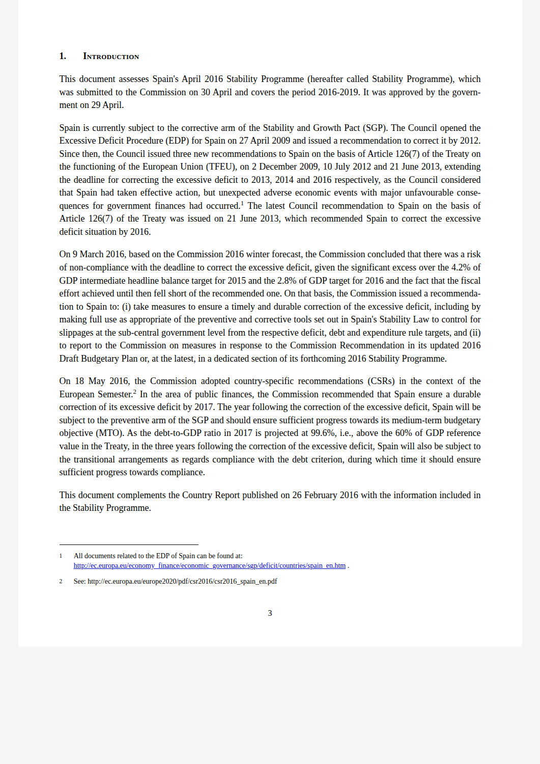1. Introduction
This document assesses Spain's April 2016 Stability Programme (hereafter called Stability Programme), which was submitted to the Commission on 30 April and covers the period 2016-2019. It was approved by the government on 29 April.
Spain is currently subject to the corrective arm of the Stability and Growth Pact (SGP). The Council opened the Excessive Deficit Procedure (EDP) for Spain on 27 April 2009 and issued a recommendation to correct it by 2012. Since then, the Council issued three new recommendations to Spain on the basis of Article 126(7) of the Treaty on the functioning of the European Union (TFEU), on 2 December 2009, 10 July 2012 and 21 June 2013, extending the deadline for correcting the excessive deficit to 2013, 2014 and 2016 respectively, as the Council considered that Spain had taken effective action, but unexpected adverse economic events with major unfavourable consequences for government finances had occurred.1 The latest Council recommendation to Spain on the basis of Article 126(7) of the Treaty was issued on 21 June 2013, which recommended Spain to correct the excessive deficit situation by 2016.
On 9 March 2016, based on the Commission 2016 winter forecast, the Commission concluded that there was a risk of non-compliance with the deadline to correct the excessive deficit, given the significant excess over the 4.2% of GDP intermediate headline balance target for 2015 and the 2.8% of GDP target for 2016 and the fact that the fiscal effort achieved until then fell short of the recommended one. On that basis, the Commission issued a recommendation to Spain to: (i) take measures to ensure a timely and durable correction of the excessive deficit, including by making full use as appropriate of the preventive and corrective tools set out in Spain's Stability Law to control for slippages at the sub-central government level from the respective deficit, debt and expenditure rule targets, and (ii) to report to the Commission on measures in response to the Commission Recommendation in its updated 2016 Draft Budgetary Plan or, at the latest, in a dedicated section of its forthcoming 2016 Stability Programme.
On 18 May 2016, the Commission adopted country-specific recommendations (CSRs) in the context of the European Semester.2 In the area of public finances, the Commission recommended that Spain ensure a durable correction of its excessive deficit by 2017. The year following the correction of the excessive deficit, Spain will be subject to the preventive arm of the SGP and should ensure sufficient progress towards its medium-term budgetary objective (MTO). As the debt-to-GDP ratio in 2017 is projected at 99.6%, i.e., above the 60% of GDP reference value in the Treaty, in the three years following the correction of the excessive deficit, Spain will also be subject to the transitional arrangements as regards compliance with the debt criterion, during which time it should ensure sufficient progress towards compliance.
This document complements the Country Report published on 26 February 2016 with the information included in the Stability Programme.
1
All documents related to the EDP of Spain can be found at:
http://ec.europa.eu/economy_finance/economic_governance/sgp/deficit/countries/spain_en.htm .
2
See: http://ec.europa.eu/europe2020/pdf/csr2016/csr2016_spain_en.pdf
3